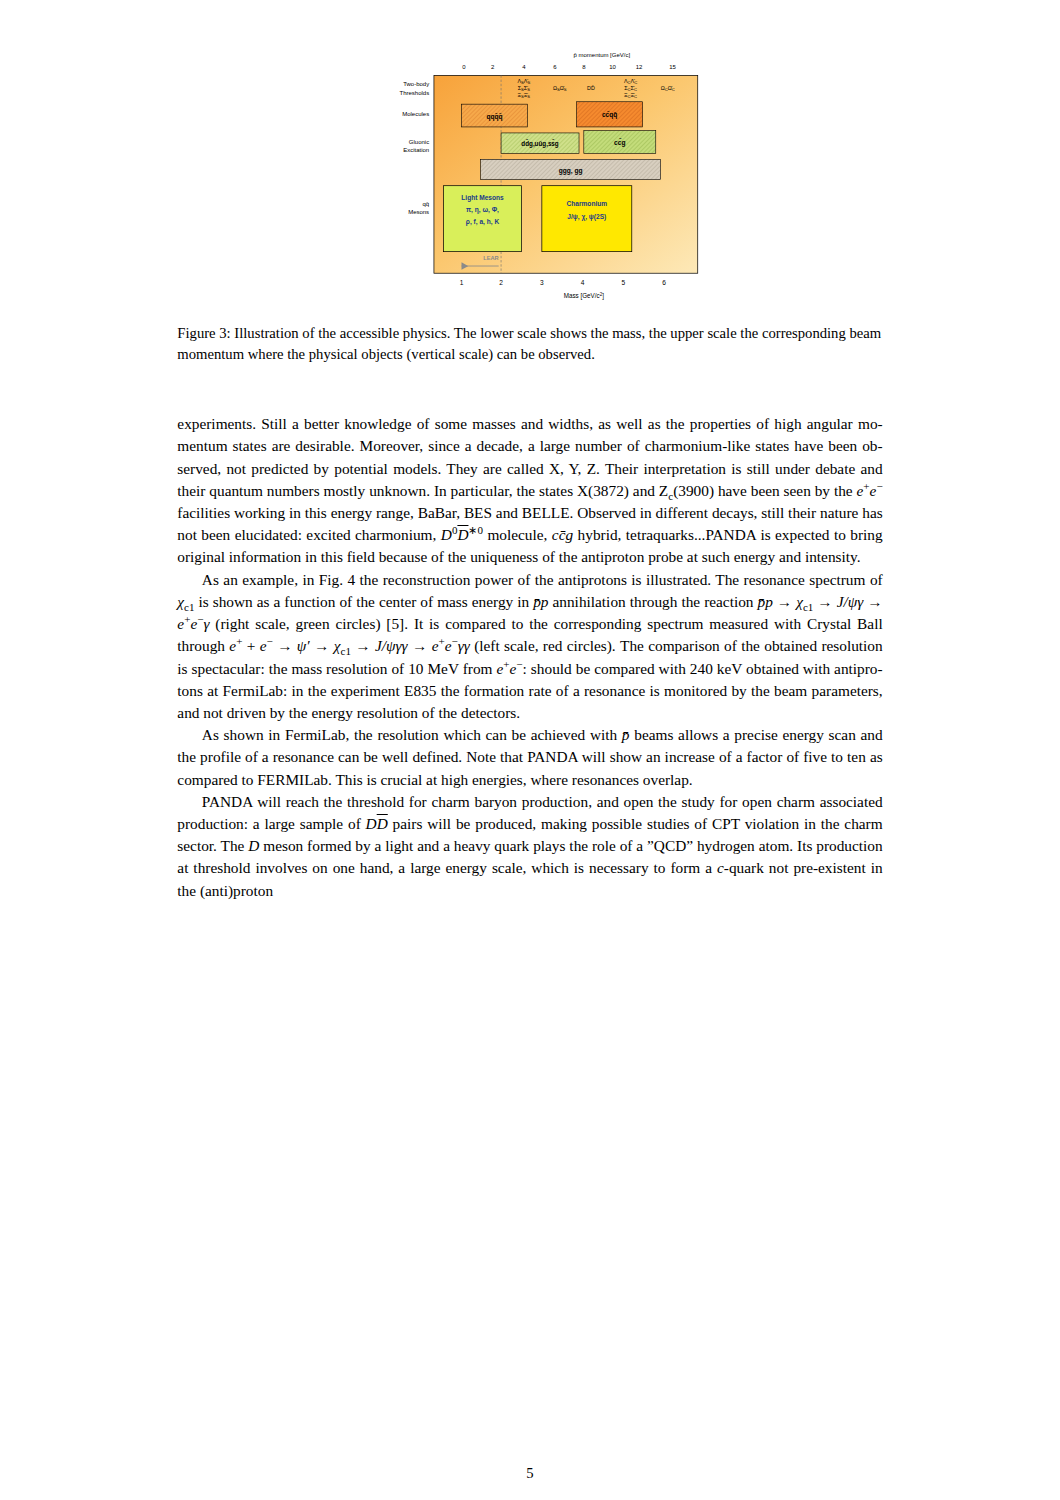p̄ momentum [GeV/c] 0 2 4 6 8 10 12 15 Two-body Thresholds Molecules Gluonic Excitation qq̄ Mesons ΛSΛ̄S ΣSΣ̄S ΞSΞ̄S ΩSΩ̄S DD̄ ΛCΛ̄C ΣCΣ̄C ΞCΞ̄C ΩCΩ̄C qqq̄q̄ cc̄qq̄ dd̄g,uūg,ss̄g cc̄g ggg, gg Light Mesons π, η, ω, Φ, ρ, f, a, h, K Charmonium J/ψ, χ, ψ(2S) LEAR 1 2 3 4 5 6 Mass [GeV/c2]
Figure 3: Illustration of the accessible physics. The lower scale shows the mass, the upper scale the corresponding beam momentum where the physical objects (vertical scale) can be observed.
experiments. Still a better knowledge of some masses and widths, as well as the properties of high angular momentum states are desirable. Moreover, since a decade, a large number of charmonium-like states have been observed, not predicted by potential models. They are called X, Y, Z. Their interpretation is still under debate and their quantum numbers mostly unknown. In particular, the states X(3872) and Zc(3900) have been seen by the e+e− facilities working in this energy range, BaBar, BES and BELLE. Observed in different decays, still their nature has not been elucidated: excited charmonium, D0D∗0 molecule, cc̄g hybrid, tetraquarks...PANDA is expected to bring original information in this field because of the uniqueness of the antiproton probe at such energy and intensity.
As an example, in Fig. 4 the reconstruction power of the antiprotons is illustrated. The resonance spectrum of χc1 is shown as a function of the center of mass energy in p̄p annihilation through the reaction p̄p → χc1 → J/ψγ → e+e−γ (right scale, green circles) [5]. It is compared to the corresponding spectrum measured with Crystal Ball through e+ + e− → ψ′ → χc1 → J/ψγγ → e+e−γγ (left scale, red circles). The comparison of the obtained resolution is spectacular: the mass resolution of 10 MeV from e+e−: should be compared with 240 keV obtained with antiprotons at FermiLab: in the experiment E835 the formation rate of a resonance is monitored by the beam parameters, and not driven by the energy resolution of the detectors.
As shown in FermiLab, the resolution which can be achieved with p̄ beams allows a precise energy scan and the profile of a resonance can be well defined. Note that PANDA will show an increase of a factor of five to ten as compared to FERMILab. This is crucial at high energies, where resonances overlap.
PANDA will reach the threshold for charm baryon production, and open the study for open charm associated production: a large sample of DD pairs will be produced, making possible studies of CPT violation in the charm sector. The D meson formed by a light and a heavy quark plays the role of a ”QCD” hydrogen atom. Its production at threshold involves on one hand, a large energy scale, which is necessary to form a c-quark not pre-existent in the (anti)proton
5